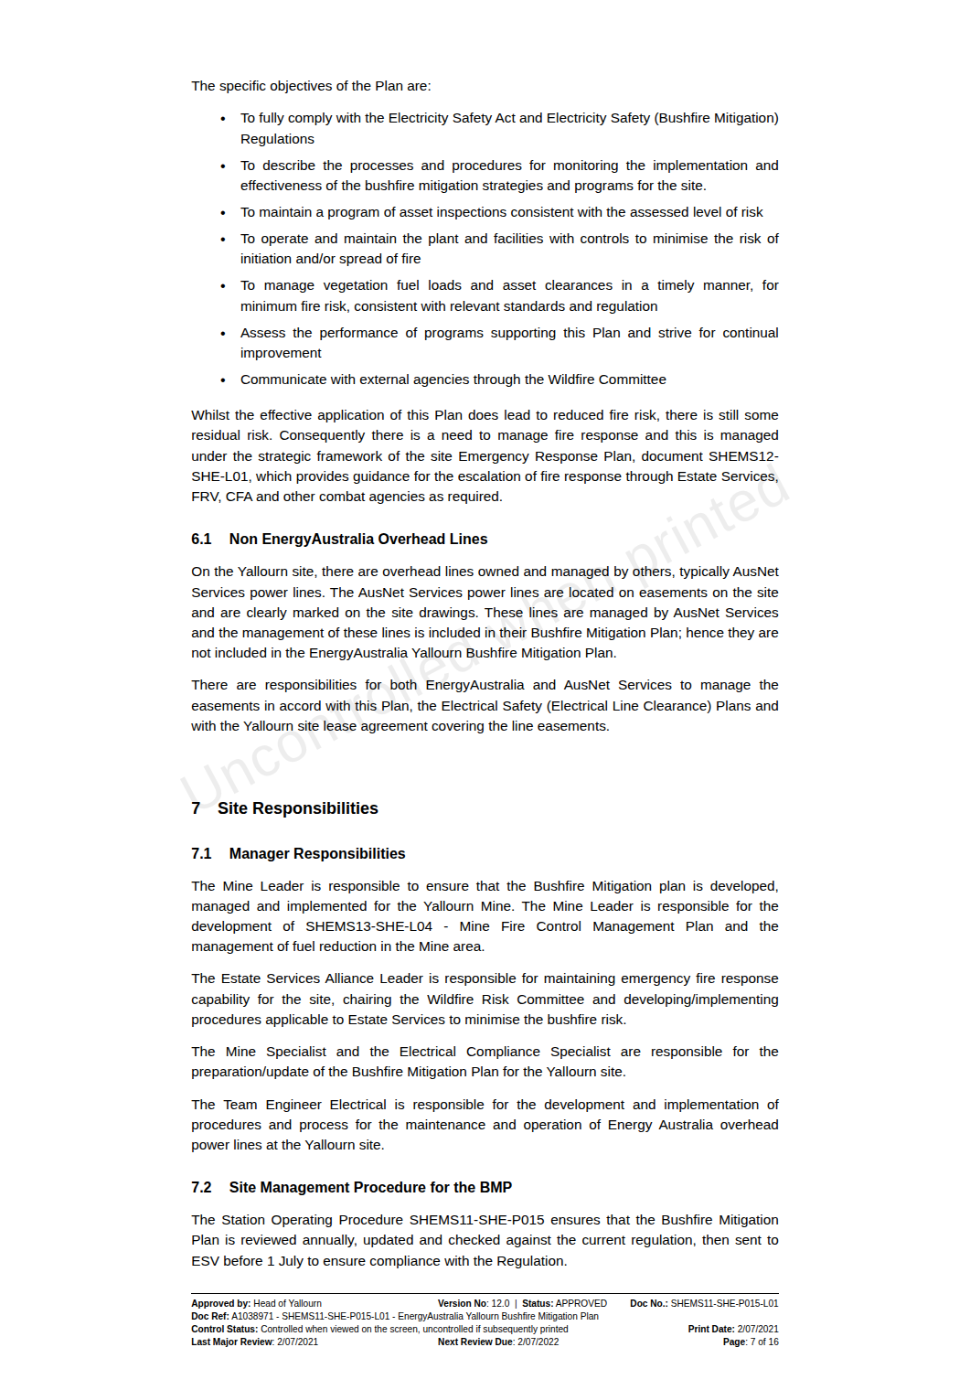Uncontrolled when printed
The specific objectives of the Plan are:
To fully comply with the Electricity Safety Act and Electricity Safety (Bushfire Mitigation) Regulations
To describe the processes and procedures for monitoring the implementation and effectiveness of the bushfire mitigation strategies and programs for the site.
To maintain a program of asset inspections consistent with the assessed level of risk
To operate and maintain the plant and facilities with controls to minimise the risk of initiation and/or spread of fire
To manage vegetation fuel loads and asset clearances in a timely manner, for minimum fire risk, consistent with relevant standards and regulation
Assess the performance of programs supporting this Plan and strive for continual improvement
Communicate with external agencies through the Wildfire Committee
Whilst the effective application of this Plan does lead to reduced fire risk, there is still some residual risk. Consequently there is a need to manage fire response and this is managed under the strategic framework of the site Emergency Response Plan, document SHEMS12-SHE-L01, which provides guidance for the escalation of fire response through Estate Services, FRV, CFA and other combat agencies as required.
6.1 Non EnergyAustralia Overhead Lines
On the Yallourn site, there are overhead lines owned and managed by others, typically AusNet Services power lines. The AusNet Services power lines are located on easements on the site and are clearly marked on the site drawings. These lines are managed by AusNet Services and the management of these lines is included in their Bushfire Mitigation Plan; hence they are not included in the EnergyAustralia Yallourn Bushfire Mitigation Plan.
There are responsibilities for both EnergyAustralia and AusNet Services to manage the easements in accord with this Plan, the Electrical Safety (Electrical Line Clearance) Plans and with the Yallourn site lease agreement covering the line easements.
7 Site Responsibilities
7.1 Manager Responsibilities
The Mine Leader is responsible to ensure that the Bushfire Mitigation plan is developed, managed and implemented for the Yallourn Mine. The Mine Leader is responsible for the development of SHEMS13-SHE-L04 - Mine Fire Control Management Plan and the management of fuel reduction in the Mine area.
The Estate Services Alliance Leader is responsible for maintaining emergency fire response capability for the site, chairing the Wildfire Risk Committee and developing/implementing procedures applicable to Estate Services to minimise the bushfire risk.
The Mine Specialist and the Electrical Compliance Specialist are responsible for the preparation/update of the Bushfire Mitigation Plan for the Yallourn site.
The Team Engineer Electrical is responsible for the development and implementation of procedures and process for the maintenance and operation of Energy Australia overhead power lines at the Yallourn site.
7.2 Site Management Procedure for the BMP
The Station Operating Procedure SHEMS11-SHE-P015 ensures that the Bushfire Mitigation Plan is reviewed annually, updated and checked against the current regulation, then sent to ESV before 1 July to ensure compliance with the Regulation.
| Approved by: Head of Yallourn | Version No : 12.0 / Status: APPROVED | Doc No.: SHEMS11-SHE-P015-L01 |
| Doc Ref: A1038971 - SHEMS11-SHE-P015-L01 - EnergyAustralia Yallourn Bushfire Mitigation Plan |
| Control Status: Controlled when viewed on the screen, uncontrolled if subsequently printed | Print Date: 2/07/2021 |
| Last Major Review : 2/07/2021 | Next Review Due : 2/07/2022 | Page : 7 of 16 |